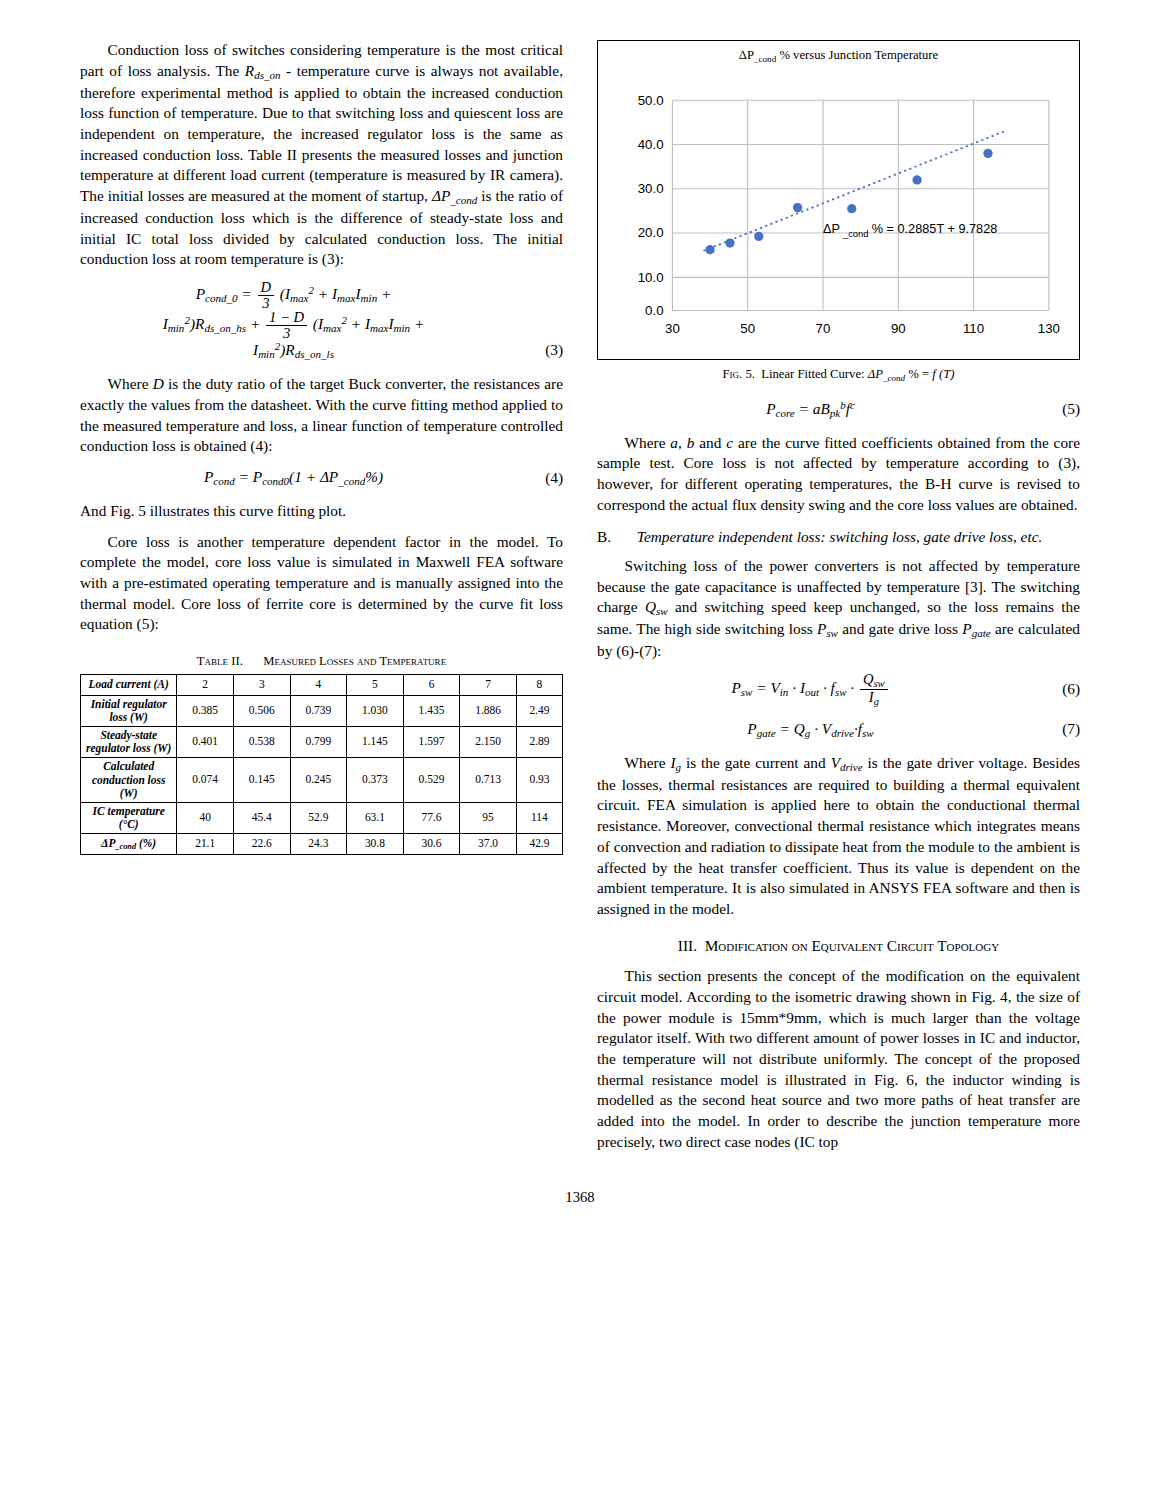Conduction loss of switches considering temperature is the most critical part of loss analysis. The Rds_on - temperature curve is always not available, therefore experimental method is applied to obtain the increased conduction loss function of temperature. Due to that switching loss and quiescent loss are independent on temperature, the increased regulator loss is the same as increased conduction loss. Table II presents the measured losses and junction temperature at different load current (temperature is measured by IR camera). The initial losses are measured at the moment of startup, ΔP_cond is the ratio of increased conduction loss which is the difference of steady-state loss and initial IC total loss divided by calculated conduction loss. The initial conduction loss at room temperature is (3):
Pcond_0 = D 3 (Imax2 + ImaxImin +
Imin2)Rds_on_hs + 1 − D 3 (Imax2 + ImaxImin +
Imin2)Rds_on_ls
(3)
Where D is the duty ratio of the target Buck converter, the resistances are exactly the values from the datasheet. With the curve fitting method applied to the measured temperature and loss, a linear function of temperature controlled conduction loss is obtained (4):
Pcond = Pcond0(1 + ΔP_cond%)
(4)
And Fig. 5 illustrates this curve fitting plot.
Core loss is another temperature dependent factor in the model. To complete the model, core loss value is simulated in Maxwell FEA software with a pre-estimated operating temperature and is manually assigned into the thermal model. Core loss of ferrite core is determined by the curve fit loss equation (5):
Table II. Measured Losses and Temperature
| Load current (A) | 2 | 3 | 4 | 5 | 6 | 7 | 8 |
| Initial regulator loss (W) | 0.385 | 0.506 | 0.739 | 1.030 | 1.435 | 1.886 | 2.49 |
| Steady-state regulator loss (W) | 0.401 | 0.538 | 0.799 | 1.145 | 1.597 | 2.150 | 2.89 |
| Calculated conduction loss (W) | 0.074 | 0.145 | 0.245 | 0.373 | 0.529 | 0.713 | 0.93 |
| IC temperature (°C) | 40 | 45.4 | 52.9 | 63.1 | 77.6 | 95 | 114 |
| ΔP _cond (%) | 21.1 | 22.6 | 24.3 | 30.8 | 30.6 | 37.0 | 42.9 |
ΔP_cond % versus Junction Temperature
50.0 40.0 30.0 20.0 10.0 0.0 30 50 70 90 110 130 ΔP _cond % = 0.2885T + 9.7828
Fig. 5. Linear Fitted Curve: ΔP_cond % = f (T)
Pcore = aBpkbfc
(5)
Where a, b and c are the curve fitted coefficients obtained from the core sample test. Core loss is not affected by temperature according to (3), however, for different operating temperatures, the B-H curve is revised to correspond the actual flux density swing and the core loss values are obtained.
B. Temperature independent loss: switching loss, gate drive loss, etc.
Switching loss of the power converters is not affected by temperature because the gate capacitance is unaffected by temperature [3]. The switching charge Qsw and switching speed keep unchanged, so the loss remains the same. The high side switching loss Psw and gate drive loss Pgate are calculated by (6)-(7):
Psw = Vin · Iout · fsw · Qsw Ig
(6)
Pgate = Qg · Vdrive·fsw
(7)
Where Ig is the gate current and Vdrive is the gate driver voltage. Besides the losses, thermal resistances are required to building a thermal equivalent circuit. FEA simulation is applied here to obtain the conductional thermal resistance. Moreover, convectional thermal resistance which integrates means of convection and radiation to dissipate heat from the module to the ambient is affected by the heat transfer coefficient. Thus its value is dependent on the ambient temperature. It is also simulated in ANSYS FEA software and then is assigned in the model.
III. Modification on Equivalent Circuit Topology
This section presents the concept of the modification on the equivalent circuit model. According to the isometric drawing shown in Fig. 4, the size of the power module is 15mm*9mm, which is much larger than the voltage regulator itself. With two different amount of power losses in IC and inductor, the temperature will not distribute uniformly. The concept of the proposed thermal resistance model is illustrated in Fig. 6, the inductor winding is modelled as the second heat source and two more paths of heat transfer are added into the model. In order to describe the junction temperature more precisely, two direct case nodes (IC top
1368